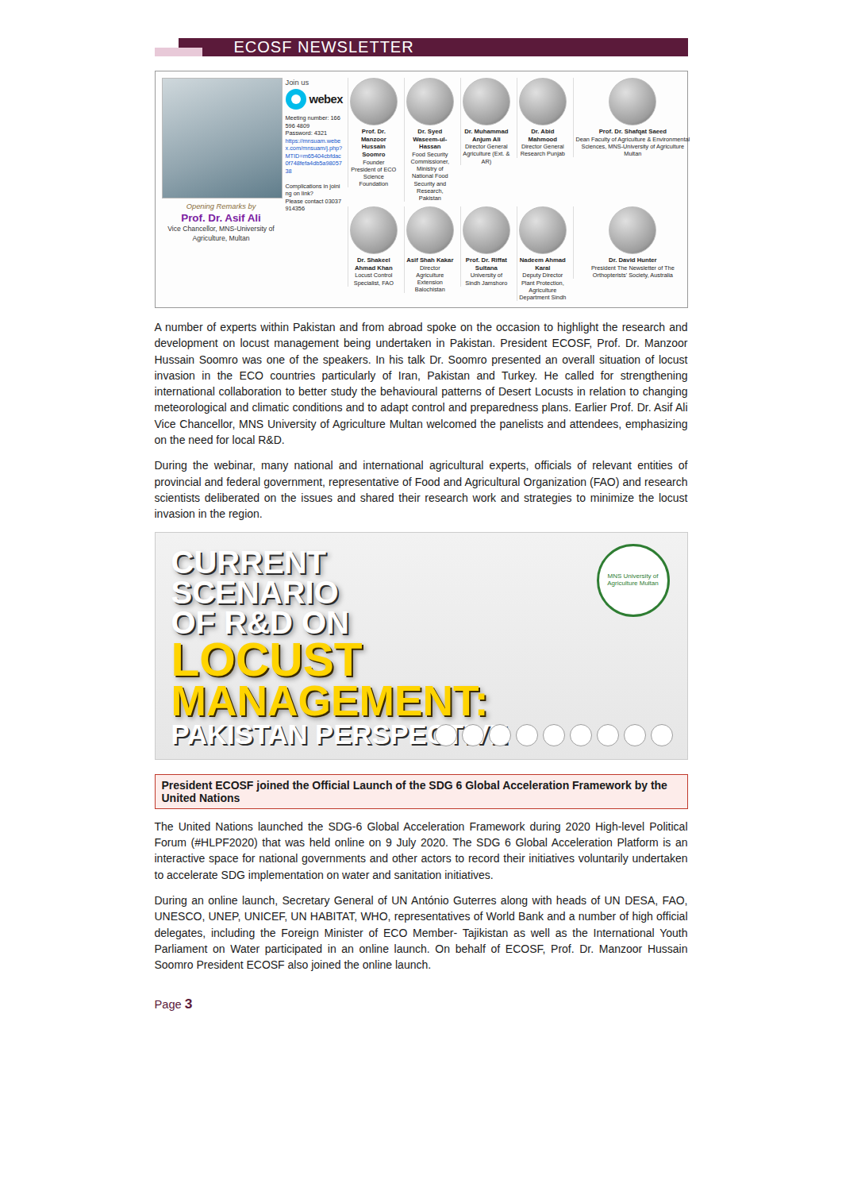ECOSF NEWSLETTER
Opening Remarks by
Prof. Dr. Asif Ali
Vice Chancellor, MNS-University of Agriculture, Multan
Prof. Dr. Manzoor Hussain Soomro
Founder President of ECO Science Foundation
Dr. Syed Waseem-ul-Hassan
Food Security Commissioner, Ministry of National Food Security and Research, Pakistan
Dr. Muhammad Anjum Ali
Director General Agriculture (Ext. & AR)
Dr. Abid Mahmood
Director General Research Punjab
Prof. Dr. Shafqat Saeed
Dean Faculty of Agriculture & Environmental Sciences, MNS-University of Agriculture Multan
Join us
webex
Meeting number: 166 596 4809
Password: 4321
https://mnsuam.webex.com/mnsuam/j.php?MTID=m65404cbfdac0f748fefa4db5a9805738
Complications in joining on link?
Please contact 03037914356
Dr. Shakeel Ahmad Khan
Locust Control Specialist, FAO
Asif Shah Kakar
Director Agriculture Extension Balochistan
Prof. Dr. Riffat Sultana
University of Sindh Jamshoro
Nadeem Ahmad Karal
Deputy Director Plant Protection, Agriculture Department Sindh
Dr. David Hunter
President The Newsletter of The Orthopterists' Society, Australia
A number of experts within Pakistan and from abroad spoke on the occasion to highlight the research and development on locust management being undertaken in Pakistan. President ECOSF, Prof. Dr. Manzoor Hussain Soomro was one of the speakers. In his talk Dr. Soomro presented an overall situation of locust invasion in the ECO countries particularly of Iran, Pakistan and Turkey. He called for strengthening international collaboration to better study the behavioural patterns of Desert Locusts in relation to changing meteorological and climatic conditions and to adapt control and preparedness plans. Earlier Prof. Dr. Asif Ali Vice Chancellor, MNS University of Agriculture Multan welcomed the panelists and attendees, emphasizing on the need for local R&D.
During the webinar, many national and international agricultural experts, officials of relevant entities of provincial and federal government, representative of Food and Agricultural Organization (FAO) and research scientists deliberated on the issues and shared their research work and strategies to minimize the locust invasion in the region.
MNS University of Agriculture Multan
CURRENT
SCENARIO
OF R&D ON
LOCUST
MANAGEMENT:
PAKISTAN PERSPECTIVE
President ECOSF joined the Official Launch of the SDG 6 Global Acceleration Framework by the United Nations
The United Nations launched the SDG-6 Global Acceleration Framework during 2020 High-level Political Forum (#HLPF2020) that was held online on 9 July 2020. The SDG 6 Global Acceleration Platform is an interactive space for national governments and other actors to record their initiatives voluntarily undertaken to accelerate SDG implementation on water and sanitation initiatives.
During an online launch, Secretary General of UN António Guterres along with heads of UN DESA, FAO, UNESCO, UNEP, UNICEF, UN HABITAT, WHO, representatives of World Bank and a number of high official delegates, including the Foreign Minister of ECO Member- Tajikistan as well as the International Youth Parliament on Water participated in an online launch. On behalf of ECOSF, Prof. Dr. Manzoor Hussain Soomro President ECOSF also joined the online launch.
Page 3